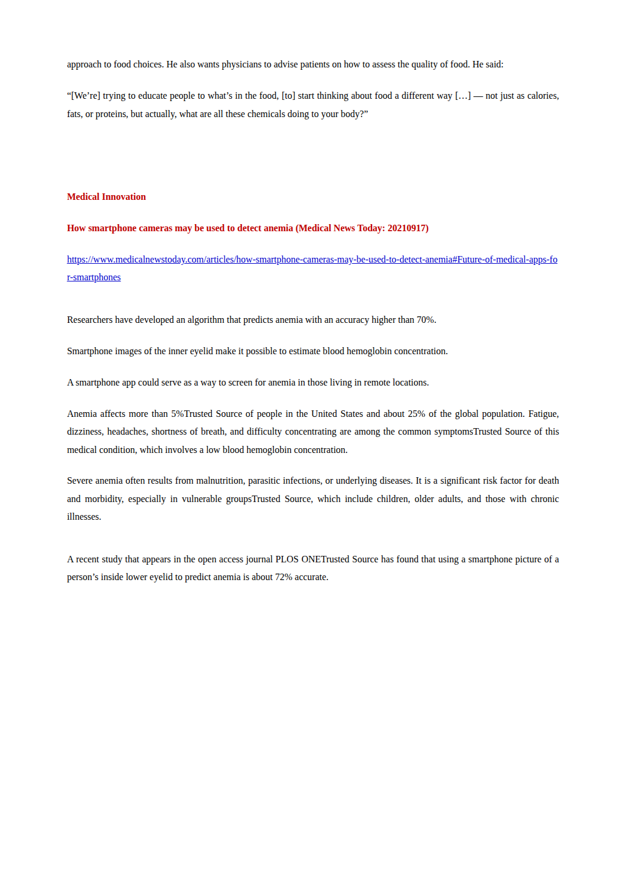approach to food choices. He also wants physicians to advise patients on how to assess the quality of food. He said:
“[We’re] trying to educate people to what’s in the food, [to] start thinking about food a different way […] — not just as calories, fats, or proteins, but actually, what are all these chemicals doing to your body?”
Medical Innovation
How smartphone cameras may be used to detect anemia (Medical News Today: 20210917)
https://www.medicalnewstoday.com/articles/how-smartphone-cameras-may-be-used-to-detect-anemia#Future-of-medical-apps-for-smartphones
Researchers have developed an algorithm that predicts anemia with an accuracy higher than 70%.
Smartphone images of the inner eyelid make it possible to estimate blood hemoglobin concentration.
A smartphone app could serve as a way to screen for anemia in those living in remote locations.
Anemia affects more than 5%Trusted Source of people in the United States and about 25% of the global population. Fatigue, dizziness, headaches, shortness of breath, and difficulty concentrating are among the common symptomsTrusted Source of this medical condition, which involves a low blood hemoglobin concentration.
Severe anemia often results from malnutrition, parasitic infections, or underlying diseases. It is a significant risk factor for death and morbidity, especially in vulnerable groupsTrusted Source, which include children, older adults, and those with chronic illnesses.
A recent study that appears in the open access journal PLOS ONETrusted Source has found that using a smartphone picture of a person’s inside lower eyelid to predict anemia is about 72% accurate.